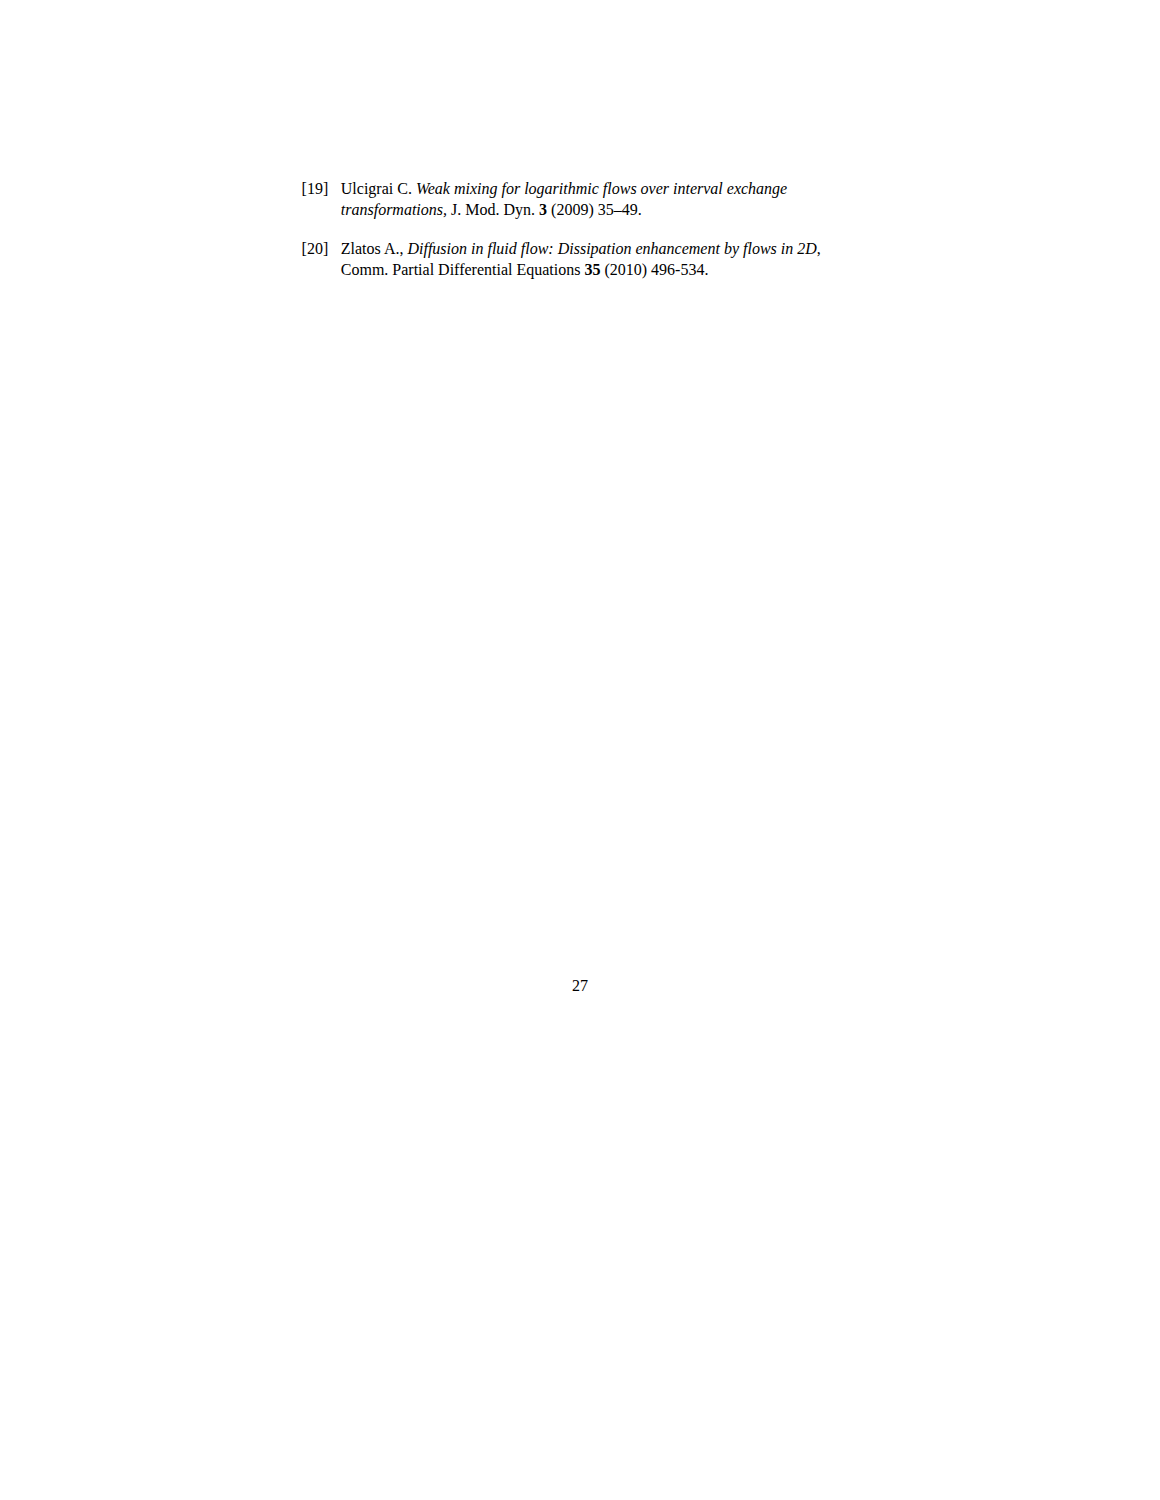[19] Ulcigrai C. Weak mixing for logarithmic flows over interval exchange transformations, J. Mod. Dyn. 3 (2009) 35–49.
[20] Zlatos A., Diffusion in fluid flow: Dissipation enhancement by flows in 2D, Comm. Partial Differential Equations 35 (2010) 496-534.
27